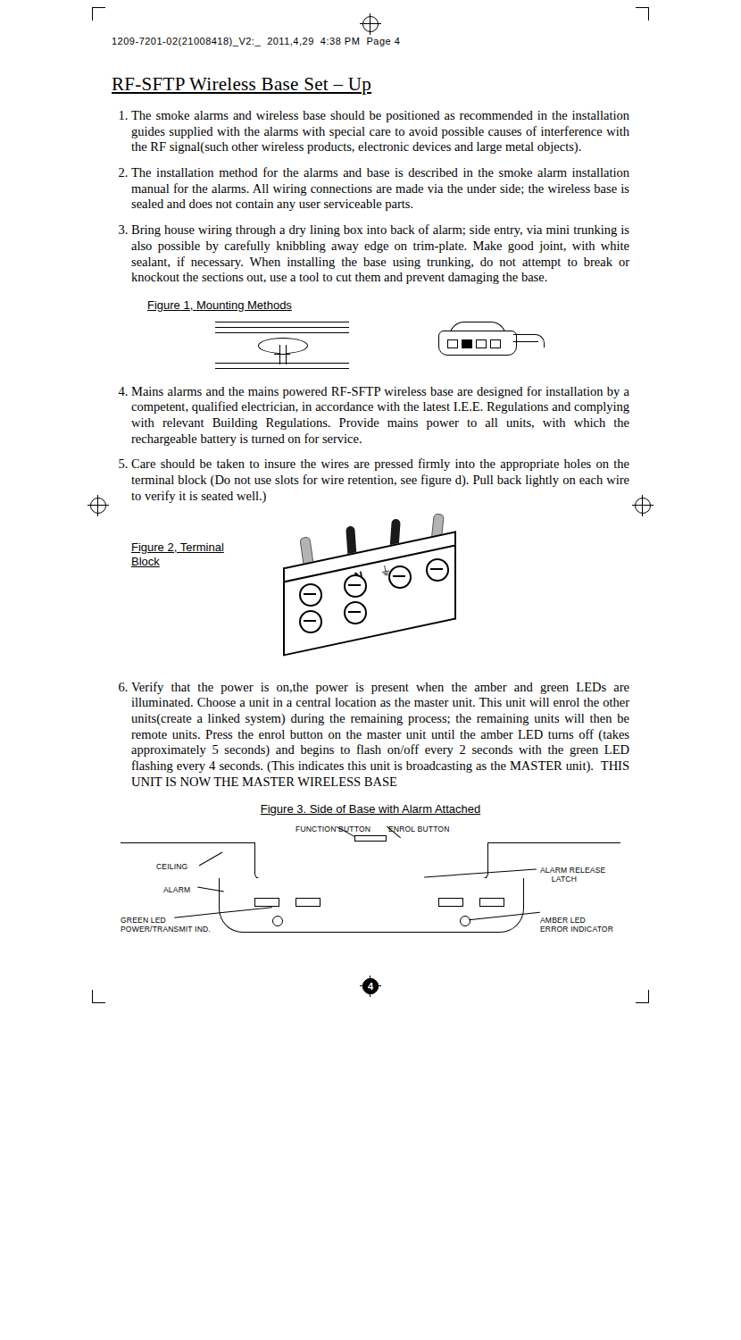1209-7201-02(21008418)_V2:_ 2011,4,29 4:38 PM Page 4
RF-SFTP Wireless Base Set – Up
The smoke alarms and wireless base should be positioned as recommended in the installation guides supplied with the alarms with special care to avoid possible causes of interference with the RF signal(such other wireless products, electronic devices and large metal objects).
The installation method for the alarms and base is described in the smoke alarm installation manual for the alarms. All wiring connections are made via the under side; the wireless base is sealed and does not contain any user serviceable parts.
Bring house wiring through a dry lining box into back of alarm; side entry, via mini trunking is also possible by carefully knibbling away edge on trim-plate. Make good joint, with white sealant, if necessary. When installing the base using trunking, do not attempt to break or knockout the sections out, use a tool to cut them and prevent damaging the base.
Figure 1, Mounting Methods
Mains alarms and the mains powered RF-SFTP wireless base are designed for installation by a competent, qualified electrician, in accordance with the latest I.E.E. Regulations and complying with relevant Building Regulations. Provide mains power to all units, with which the rechargeable battery is turned on for service.
Care should be taken to insure the wires are pressed firmly into the appropriate holes on the terminal block (Do not use slots for wire retention, see figure d). Pull back lightly on each wire to verify it is seated well.)
Figure 2, Terminal
Block
N
⏚
Verify that the power is on,the power is present when the amber and green LEDs are illuminated. Choose a unit in a central location as the master unit. This unit will enrol the other units(create a linked system) during the remaining process; the remaining units will then be remote units. Press the enrol button on the master unit until the amber LED turns off (takes approximately 5 seconds) and begins to flash on/off every 2 seconds with the green LED flashing every 4 seconds. (This indicates this unit is broadcasting as the MASTER unit). THIS UNIT IS NOW THE MASTER WIRELESS BASE
Figure 3. Side of Base with Alarm Attached
FUNCTION BUTTON
ENROL BUTTON
X
O
CEILING
ALARM
GREEN LED
POWER/TRANSMIT IND.
ALARM RELEASE
LATCH
AMBER LED
ERROR INDICATOR
4